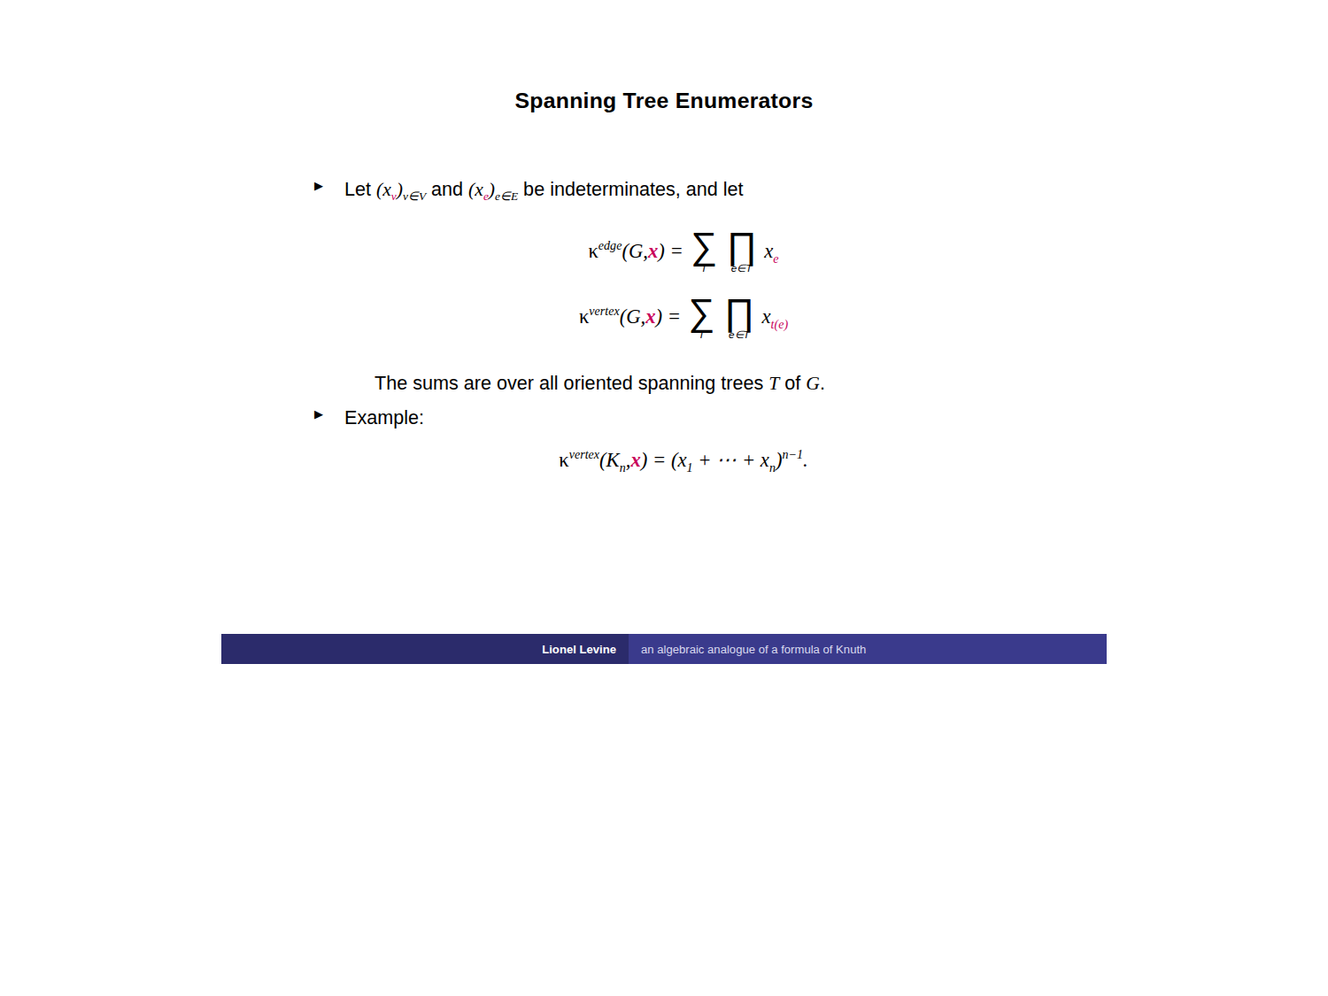Spanning Tree Enumerators
Let (xv)v∈V and (xe)e∈E be indeterminates, and let
κedge(G,x) = ∑T ∏e∈T xe
κvertex(G,x) = ∑T ∏e∈T xt(e)
The sums are over all oriented spanning trees T of G.
Example:
κvertex(Kn,x) = (x1 + ⋯ + xn)n−1.
Lionel Levine
an algebraic analogue of a formula of Knuth